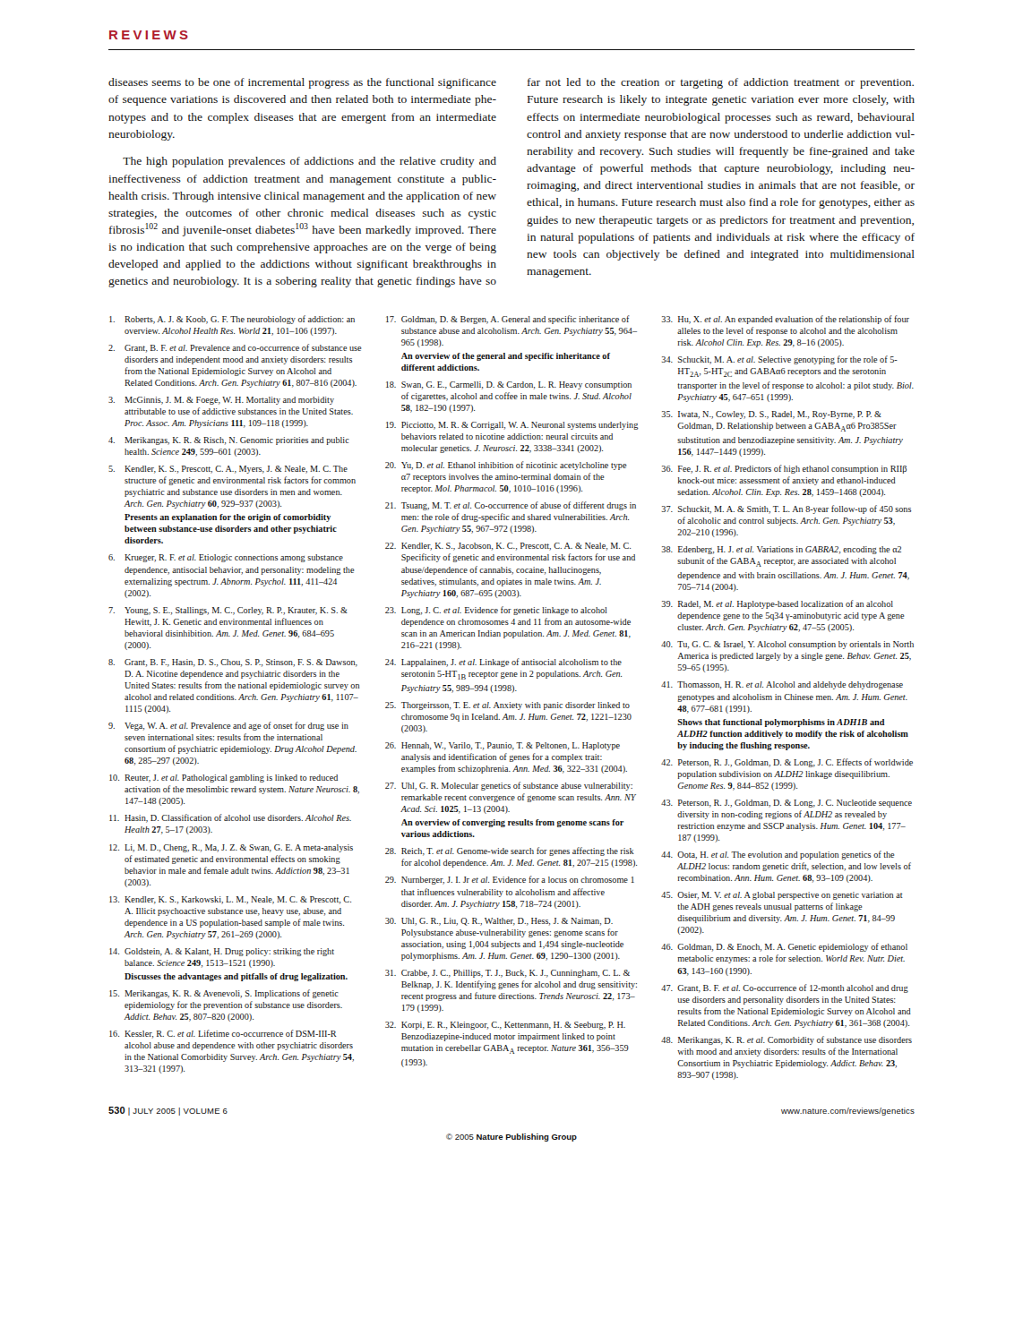Reviews
diseases seems to be one of incremental progress as the functional significance of sequence variations is discovered and then related both to intermediate phenotypes and to the complex diseases that are emergent from an intermediate neurobiology.
The high population prevalences of addictions and the relative crudity and ineffectiveness of addiction treatment and management constitute a public-health crisis. Through intensive clinical management and the application of new strategies, the outcomes of other chronic medical diseases such as cystic fibrosis102 and juvenile-onset diabetes103 have been markedly improved. There is no indication that such comprehensive approaches are on the verge of being developed and applied to the addictions without significant breakthroughs in genetics and neurobiology. It is a sobering reality that genetic findings have so far not led to the creation or targeting of addiction treatment or prevention. Future research is likely to integrate genetic variation ever more closely, with effects on intermediate neurobiological processes such as reward, behavioural control and anxiety response that are now understood to underlie addiction vulnerability and recovery. Such studies will frequently be fine-grained and take advantage of powerful methods that capture neurobiology, including neuroimaging, and direct interventional studies in animals that are not feasible, or ethical, in humans. Future research must also find a role for genotypes, either as guides to new therapeutic targets or as predictors for treatment and prevention, in natural populations of patients and individuals at risk where the efficacy of new tools can objectively be defined and integrated into multidimensional management.
Roberts, A. J. & Koob, G. F. The neurobiology of addiction: an overview. Alcohol Health Res. World 21, 101–106 (1997).
Grant, B. F. et al. Prevalence and co-occurrence of substance use disorders and independent mood and anxiety disorders: results from the National Epidemiologic Survey on Alcohol and Related Conditions. Arch. Gen. Psychiatry 61, 807–816 (2004).
McGinnis, J. M. & Foege, W. H. Mortality and morbidity attributable to use of addictive substances in the United States. Proc. Assoc. Am. Physicians 111, 109–118 (1999).
Merikangas, K. R. & Risch, N. Genomic priorities and public health. Science 249, 599–601 (2003).
Kendler, K. S., Prescott, C. A., Myers, J. & Neale, M. C. The structure of genetic and environmental risk factors for common psychiatric and substance use disorders in men and women. Arch. Gen. Psychiatry 60, 929–937 (2003). Presents an explanation for the origin of comorbidity between substance-use disorders and other psychiatric disorders.
Krueger, R. F. et al. Etiologic connections among substance dependence, antisocial behavior, and personality: modeling the externalizing spectrum. J. Abnorm. Psychol. 111, 411–424 (2002).
Young, S. E., Stallings, M. C., Corley, R. P., Krauter, K. S. & Hewitt, J. K. Genetic and environmental influences on behavioral disinhibition. Am. J. Med. Genet. 96, 684–695 (2000).
Grant, B. F., Hasin, D. S., Chou, S. P., Stinson, F. S. & Dawson, D. A. Nicotine dependence and psychiatric disorders in the United States: results from the national epidemiologic survey on alcohol and related conditions. Arch. Gen. Psychiatry 61, 1107–1115 (2004).
Vega, W. A. et al. Prevalence and age of onset for drug use in seven international sites: results from the international consortium of psychiatric epidemiology. Drug Alcohol Depend. 68, 285–297 (2002).
Reuter, J. et al. Pathological gambling is linked to reduced activation of the mesolimbic reward system. Nature Neurosci. 8, 147–148 (2005).
Hasin, D. Classification of alcohol use disorders. Alcohol Res. Health 27, 5–17 (2003).
Li, M. D., Cheng, R., Ma, J. Z. & Swan, G. E. A meta-analysis of estimated genetic and environmental effects on smoking behavior in male and female adult twins. Addiction 98, 23–31 (2003).
Kendler, K. S., Karkowski, L. M., Neale, M. C. & Prescott, C. A. Illicit psychoactive substance use, heavy use, abuse, and dependence in a US population-based sample of male twins. Arch. Gen. Psychiatry 57, 261–269 (2000).
Goldstein, A. & Kalant, H. Drug policy: striking the right balance. Science 249, 1513–1521 (1990). Discusses the advantages and pitfalls of drug legalization.
Merikangas, K. R. & Avenevoli, S. Implications of genetic epidemiology for the prevention of substance use disorders. Addict. Behav. 25, 807–820 (2000).
Kessler, R. C. et al. Lifetime co-occurrence of DSM-III-R alcohol abuse and dependence with other psychiatric disorders in the National Comorbidity Survey. Arch. Gen. Psychiatry 54, 313–321 (1997).
Goldman, D. & Bergen, A. General and specific inheritance of substance abuse and alcoholism. Arch. Gen. Psychiatry 55, 964–965 (1998). An overview of the general and specific inheritance of different addictions.
Swan, G. E., Carmelli, D. & Cardon, L. R. Heavy consumption of cigarettes, alcohol and coffee in male twins. J. Stud. Alcohol 58, 182–190 (1997).
Picciotto, M. R. & Corrigall, W. A. Neuronal systems underlying behaviors related to nicotine addiction: neural circuits and molecular genetics. J. Neurosci. 22, 3338–3341 (2002).
Yu, D. et al. Ethanol inhibition of nicotinic acetylcholine type α7 receptors involves the amino-terminal domain of the receptor. Mol. Pharmacol. 50, 1010–1016 (1996).
Tsuang, M. T. et al. Co-occurrence of abuse of different drugs in men: the role of drug-specific and shared vulnerabilities. Arch. Gen. Psychiatry 55, 967–972 (1998).
Kendler, K. S., Jacobson, K. C., Prescott, C. A. & Neale, M. C. Specificity of genetic and environmental risk factors for use and abuse/dependence of cannabis, cocaine, hallucinogens, sedatives, stimulants, and opiates in male twins. Am. J. Psychiatry 160, 687–695 (2003).
Long, J. C. et al. Evidence for genetic linkage to alcohol dependence on chromosomes 4 and 11 from an autosome-wide scan in an American Indian population. Am. J. Med. Genet. 81, 216–221 (1998).
Lappalainen, J. et al. Linkage of antisocial alcoholism to the serotonin 5-HT1B receptor gene in 2 populations. Arch. Gen. Psychiatry 55, 989–994 (1998).
Thorgeirsson, T. E. et al. Anxiety with panic disorder linked to chromosome 9q in Iceland. Am. J. Hum. Genet. 72, 1221–1230 (2003).
Hennah, W., Varilo, T., Paunio, T. & Peltonen, L. Haplotype analysis and identification of genes for a complex trait: examples from schizophrenia. Ann. Med. 36, 322–331 (2004).
Uhl, G. R. Molecular genetics of substance abuse vulnerability: remarkable recent convergence of genome scan results. Ann. NY Acad. Sci. 1025, 1–13 (2004). An overview of converging results from genome scans for various addictions.
Reich, T. et al. Genome-wide search for genes affecting the risk for alcohol dependence. Am. J. Med. Genet. 81, 207–215 (1998).
Nurnberger, J. I. Jr et al. Evidence for a locus on chromosome 1 that influences vulnerability to alcoholism and affective disorder. Am. J. Psychiatry 158, 718–724 (2001).
Uhl, G. R., Liu, Q. R., Walther, D., Hess, J. & Naiman, D. Polysubstance abuse-vulnerability genes: genome scans for association, using 1,004 subjects and 1,494 single-nucleotide polymorphisms. Am. J. Hum. Genet. 69, 1290–1300 (2001).
Crabbe, J. C., Phillips, T. J., Buck, K. J., Cunningham, C. L. & Belknap, J. K. Identifying genes for alcohol and drug sensitivity: recent progress and future directions. Trends Neurosci. 22, 173–179 (1999).
Korpi, E. R., Kleingoor, C., Kettenmann, H. & Seeburg, P. H. Benzodiazepine-induced motor impairment linked to point mutation in cerebellar GABAA receptor. Nature 361, 356–359 (1993).
Hu, X. et al. An expanded evaluation of the relationship of four alleles to the level of response to alcohol and the alcoholism risk. Alcohol Clin. Exp. Res. 29, 8–16 (2005).
Schuckit, M. A. et al. Selective genotyping for the role of 5-HT2A, 5-HT2C and GABAα6 receptors and the serotonin transporter in the level of response to alcohol: a pilot study. Biol. Psychiatry 45, 647–651 (1999).
Iwata, N., Cowley, D. S., Radel, M., Roy-Byrne, P. P. & Goldman, D. Relationship between a GABAAα6 Pro385Ser substitution and benzodiazepine sensitivity. Am. J. Psychiatry 156, 1447–1449 (1999).
Fee, J. R. et al. Predictors of high ethanol consumption in RIIβ knock-out mice: assessment of anxiety and ethanol-induced sedation. Alcohol. Clin. Exp. Res. 28, 1459–1468 (2004).
Schuckit, M. A. & Smith, T. L. An 8-year follow-up of 450 sons of alcoholic and control subjects. Arch. Gen. Psychiatry 53, 202–210 (1996).
Edenberg, H. J. et al. Variations in GABRA2, encoding the α2 subunit of the GABAA receptor, are associated with alcohol dependence and with brain oscillations. Am. J. Hum. Genet. 74, 705–714 (2004).
Radel, M. et al. Haplotype-based localization of an alcohol dependence gene to the 5q34 γ-aminobutyric acid type A gene cluster. Arch. Gen. Psychiatry 62, 47–55 (2005).
Tu, G. C. & Israel, Y. Alcohol consumption by orientals in North America is predicted largely by a single gene. Behav. Genet. 25, 59–65 (1995).
Thomasson, H. R. et al. Alcohol and aldehyde dehydrogenase genotypes and alcoholism in Chinese men. Am. J. Hum. Genet. 48, 677–681 (1991). Shows that functional polymorphisms in ADH1B and ALDH2 function additively to modify the risk of alcoholism by inducing the flushing response.
Peterson, R. J., Goldman, D. & Long, J. C. Effects of worldwide population subdivision on ALDH2 linkage disequilibrium. Genome Res. 9, 844–852 (1999).
Peterson, R. J., Goldman, D. & Long, J. C. Nucleotide sequence diversity in non-coding regions of ALDH2 as revealed by restriction enzyme and SSCP analysis. Hum. Genet. 104, 177–187 (1999).
Oota, H. et al. The evolution and population genetics of the ALDH2 locus: random genetic drift, selection, and low levels of recombination. Ann. Hum. Genet. 68, 93–109 (2004).
Osier, M. V. et al. A global perspective on genetic variation at the ADH genes reveals unusual patterns of linkage disequilibrium and diversity. Am. J. Hum. Genet. 71, 84–99 (2002).
Goldman, D. & Enoch, M. A. Genetic epidemiology of ethanol metabolic enzymes: a role for selection. World Rev. Nutr. Diet. 63, 143–160 (1990).
Grant, B. F. et al. Co-occurrence of 12-month alcohol and drug use disorders and personality disorders in the United States: results from the National Epidemiologic Survey on Alcohol and Related Conditions. Arch. Gen. Psychiatry 61, 361–368 (2004).
Merikangas, K. R. et al. Comorbidity of substance use disorders with mood and anxiety disorders: results of the International Consortium in Psychiatric Epidemiology. Addict. Behav. 23, 893–907 (1998).
530 | JULY 2005 | VOLUME 6
www.nature.com/reviews/genetics
© 2005 Nature Publishing Group